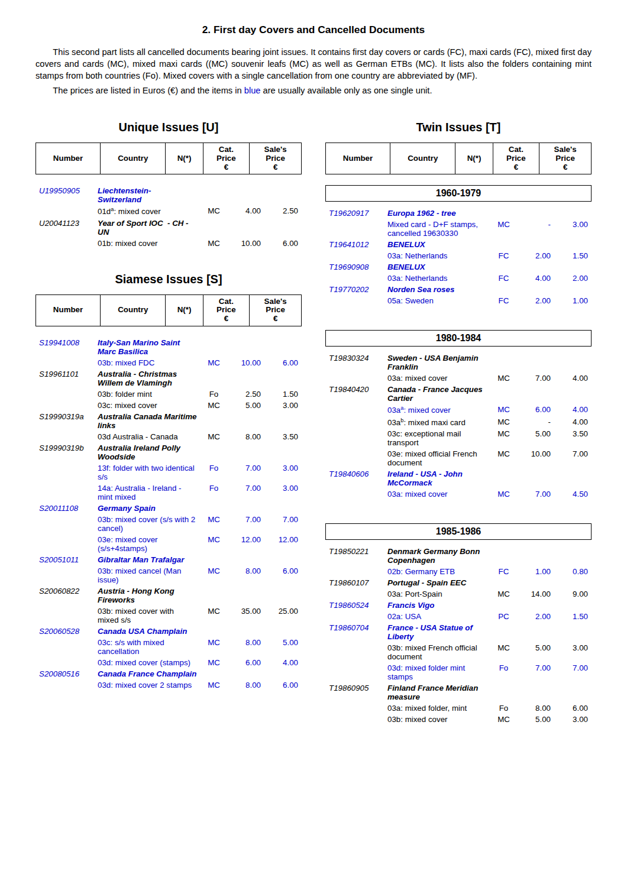2. First day Covers and Cancelled Documents
This second part lists all cancelled documents bearing joint issues. It contains first day covers or cards (FC), maxi cards (FC), mixed first day covers and cards (MC), mixed maxi cards ((MC) souvenir leafs (MC) as well as German ETBs (MC). It lists also the folders containing mint stamps from both countries (Fo). Mixed covers with a single cancellation from one country are abbreviated by (MF).
The prices are listed in Euros (€) and the items in blue are usually available only as one single unit.
Unique Issues [U]
| Number | Country | N(*) | Cat. Price € | Sale's Price € |
| --- | --- | --- | --- | --- |
| U19950905 | Liechtenstein- Switzerland | | | |
| | 01d a : mixed cover | MC | 4.00 | 2.50 |
| U20041123 | Year of Sport IOC - CH - UN | | | |
| | 01b: mixed cover | MC | 10.00 | 6.00 |
Siamese Issues [S]
| Number | Country | N(*) | Cat. Price € | Sale's Price € |
| --- | --- | --- | --- | --- |
| S19941008 | Italy-San Marino Saint Marc Basilica | | | |
| | 03b: mixed FDC | MC | 10.00 | 6.00 |
| S19961101 | Australia - Christmas Willem de Vlamingh | | | |
| | 03b: folder mint | Fo | 2.50 | 1.50 |
| | 03c: mixed cover | MC | 5.00 | 3.00 |
| S19990319a | Australia Canada Maritime links | | | |
| | 03d Australia - Canada | MC | 8.00 | 3.50 |
| S19990319b | Australia Ireland Polly Woodside | | | |
| | 13f: folder with two identical s/s | Fo | 7.00 | 3.00 |
| | 14a: Australia - Ireland - mint mixed | Fo | 7.00 | 3.00 |
| S20011108 | Germany Spain | | | |
| | 03b: mixed cover (s/s with 2 cancel) | MC | 7.00 | 7.00 |
| | 03e: mixed cover (s/s+4stamps) | MC | 12.00 | 12.00 |
| S20051011 | Gibraltar Man Trafalgar | | | |
| | 03b: mixed cancel (Man issue) | MC | 8.00 | 6.00 |
| S20060822 | Austria - Hong Kong Fireworks | | | |
| | 03b: mixed cover with mixed s/s | MC | 35.00 | 25.00 |
| S20060528 | Canada USA Champlain | | | |
| | 03c: s/s with mixed cancellation | MC | 8.00 | 5.00 |
| | 03d: mixed cover (stamps) | MC | 6.00 | 4.00 |
| S20080516 | Canada France Champlain | | | |
| | 03d: mixed cover 2 stamps | MC | 8.00 | 6.00 |
Twin Issues [T]
| Number | Country | N(*) | Cat. Price € | Sale's Price € |
| --- | --- | --- | --- | --- |
1960-1979
| T19620917 | Europa 1962 - tree | | | |
| | Mixed card - D+F stamps, cancelled 19630330 | MC | - | 3.00 |
| T19641012 | BENELUX | | | |
| | 03a: Netherlands | FC | 2.00 | 1.50 |
| T19690908 | BENELUX | | | |
| | 03a: Netherlands | FC | 4.00 | 2.00 |
| T19770202 | Norden Sea roses | | | |
| | 05a: Sweden | FC | 2.00 | 1.00 |
1980-1984
| T19830324 | Sweden - USA Benjamin Franklin | | | |
| | 03a: mixed cover | MC | 7.00 | 4.00 |
| T19840420 | Canada - France Jacques Cartier | | | |
| | 03a a : mixed cover | MC | 6.00 | 4.00 |
| | 03a b : mixed maxi card | MC | - | 4.00 |
| | 03c: exceptional mail transport | MC | 5.00 | 3.50 |
| | 03e: mixed official French document | MC | 10.00 | 7.00 |
| T19840606 | Ireland - USA - John McCormack | | | |
| | 03a: mixed cover | MC | 7.00 | 4.50 |
1985-1986
| T19850221 | Denmark Germany Bonn Copenhagen | | | |
| | 02b: Germany ETB | FC | 1.00 | 0.80 |
| T19860107 | Portugal - Spain EEC | | | |
| | 03a: Port-Spain | MC | 14.00 | 9.00 |
| T19860524 | Francis Vigo | | | |
| | 02a: USA | PC | 2.00 | 1.50 |
| T19860704 | France - USA Statue of Liberty | | | |
| | 03b: mixed French official document | MC | 5.00 | 3.00 |
| | 03d: mixed folder mint stamps | Fo | 7.00 | 7.00 |
| T19860905 | Finland France Meridian measure | | | |
| | 03a: mixed folder, mint | Fo | 8.00 | 6.00 |
| | 03b: mixed cover | MC | 5.00 | 3.00 |